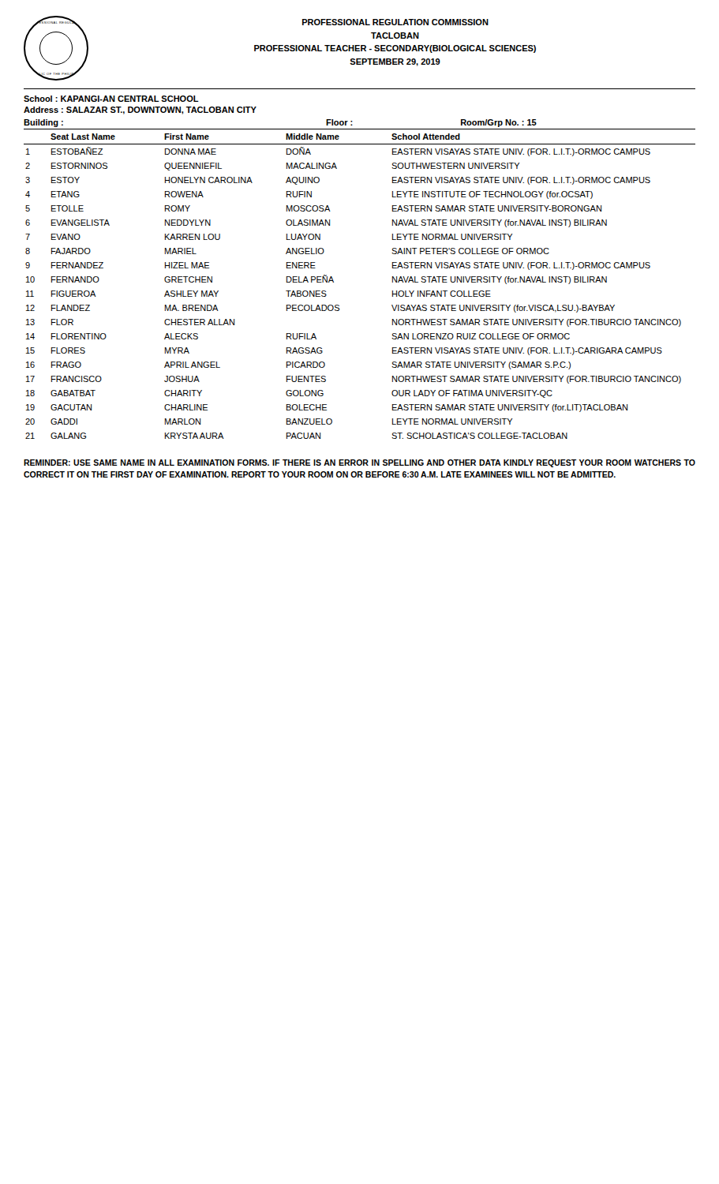PROFESSIONAL REGULATION
REPUBLIC OF THE PHILIPPINES
PROFESSIONAL REGULATION COMMISSION
TACLOBAN
PROFESSIONAL TEACHER - SECONDARY(BIOLOGICAL SCIENCES)
SEPTEMBER 29, 2019
School : KAPANGI-AN CENTRAL SCHOOL
Address : SALAZAR ST., DOWNTOWN, TACLOBAN CITY
Building :
Floor :
Room/Grp No. : 15
| | Seat Last Name | First Name | Middle Name | School Attended |
| --- | --- | --- | --- | --- |
| 1 | ESTOBAÑEZ | DONNA MAE | DOÑA | EASTERN VISAYAS STATE UNIV. (FOR. L.I.T.)-ORMOC CAMPUS |
| 2 | ESTORNINOS | QUEENNIEFIL | MACALINGA | SOUTHWESTERN UNIVERSITY |
| 3 | ESTOY | HONELYN CAROLINA | AQUINO | EASTERN VISAYAS STATE UNIV. (FOR. L.I.T.)-ORMOC CAMPUS |
| 4 | ETANG | ROWENA | RUFIN | LEYTE INSTITUTE OF TECHNOLOGY (for.OCSAT) |
| 5 | ETOLLE | ROMY | MOSCOSA | EASTERN SAMAR STATE UNIVERSITY-BORONGAN |
| 6 | EVANGELISTA | NEDDYLYN | OLASIMAN | NAVAL STATE UNIVERSITY (for.NAVAL INST) BILIRAN |
| 7 | EVANO | KARREN LOU | LUAYON | LEYTE NORMAL UNIVERSITY |
| 8 | FAJARDO | MARIEL | ANGELIO | SAINT PETER'S COLLEGE OF ORMOC |
| 9 | FERNANDEZ | HIZEL MAE | ENERE | EASTERN VISAYAS STATE UNIV. (FOR. L.I.T.)-ORMOC CAMPUS |
| 10 | FERNANDO | GRETCHEN | DELA PEÑA | NAVAL STATE UNIVERSITY (for.NAVAL INST) BILIRAN |
| 11 | FIGUEROA | ASHLEY MAY | TABONES | HOLY INFANT COLLEGE |
| 12 | FLANDEZ | MA. BRENDA | PECOLADOS | VISAYAS STATE UNIVERSITY (for.VISCA,LSU.)-BAYBAY |
| 13 | FLOR | CHESTER ALLAN | | NORTHWEST SAMAR STATE UNIVERSITY (FOR.TIBURCIO TANCINCO) |
| 14 | FLORENTINO | ALECKS | RUFILA | SAN LORENZO RUIZ COLLEGE OF ORMOC |
| 15 | FLORES | MYRA | RAGSAG | EASTERN VISAYAS STATE UNIV. (FOR. L.I.T.)-CARIGARA CAMPUS |
| 16 | FRAGO | APRIL ANGEL | PICARDO | SAMAR STATE UNIVERSITY (SAMAR S.P.C.) |
| 17 | FRANCISCO | JOSHUA | FUENTES | NORTHWEST SAMAR STATE UNIVERSITY (FOR.TIBURCIO TANCINCO) |
| 18 | GABATBAT | CHARITY | GOLONG | OUR LADY OF FATIMA UNIVERSITY-QC |
| 19 | GACUTAN | CHARLINE | BOLECHE | EASTERN SAMAR STATE UNIVERSITY (for.LIT)TACLOBAN |
| 20 | GADDI | MARLON | BANZUELO | LEYTE NORMAL UNIVERSITY |
| 21 | GALANG | KRYSTA AURA | PACUAN | ST. SCHOLASTICA'S COLLEGE-TACLOBAN |
REMINDER: USE SAME NAME IN ALL EXAMINATION FORMS. IF THERE IS AN ERROR IN SPELLING AND OTHER DATA KINDLY REQUEST YOUR ROOM WATCHERS TO CORRECT IT ON THE FIRST DAY OF EXAMINATION. REPORT TO YOUR ROOM ON OR BEFORE 6:30 A.M. LATE EXAMINEES WILL NOT BE ADMITTED.